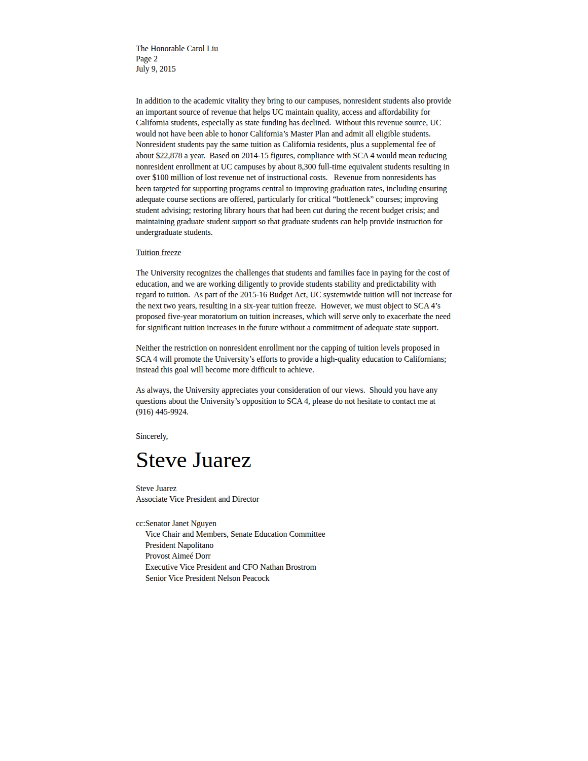The Honorable Carol Liu
Page 2
July 9, 2015
In addition to the academic vitality they bring to our campuses, nonresident students also provide an important source of revenue that helps UC maintain quality, access and affordability for California students, especially as state funding has declined. Without this revenue source, UC would not have been able to honor California’s Master Plan and admit all eligible students. Nonresident students pay the same tuition as California residents, plus a supplemental fee of about $22,878 a year. Based on 2014-15 figures, compliance with SCA 4 would mean reducing nonresident enrollment at UC campuses by about 8,300 full-time equivalent students resulting in over $100 million of lost revenue net of instructional costs. Revenue from nonresidents has been targeted for supporting programs central to improving graduation rates, including ensuring adequate course sections are offered, particularly for critical “bottleneck” courses; improving student advising; restoring library hours that had been cut during the recent budget crisis; and maintaining graduate student support so that graduate students can help provide instruction for undergraduate students.
Tuition freeze
The University recognizes the challenges that students and families face in paying for the cost of education, and we are working diligently to provide students stability and predictability with regard to tuition. As part of the 2015-16 Budget Act, UC systemwide tuition will not increase for the next two years, resulting in a six-year tuition freeze. However, we must object to SCA 4’s proposed five-year moratorium on tuition increases, which will serve only to exacerbate the need for significant tuition increases in the future without a commitment of adequate state support.
Neither the restriction on nonresident enrollment nor the capping of tuition levels proposed in SCA 4 will promote the University’s efforts to provide a high-quality education to Californians; instead this goal will become more difficult to achieve.
As always, the University appreciates your consideration of our views. Should you have any questions about the University’s opposition to SCA 4, please do not hesitate to contact me at (916) 445-9924.
Sincerely,
Steve Juarez
Steve Juarez
Associate Vice President and Director
| cc: | Senator Janet Nguyen Vice Chair and Members, Senate Education Committee President Napolitano Provost Aimeé Dorr Executive Vice President and CFO Nathan Brostrom Senior Vice President Nelson Peacock |